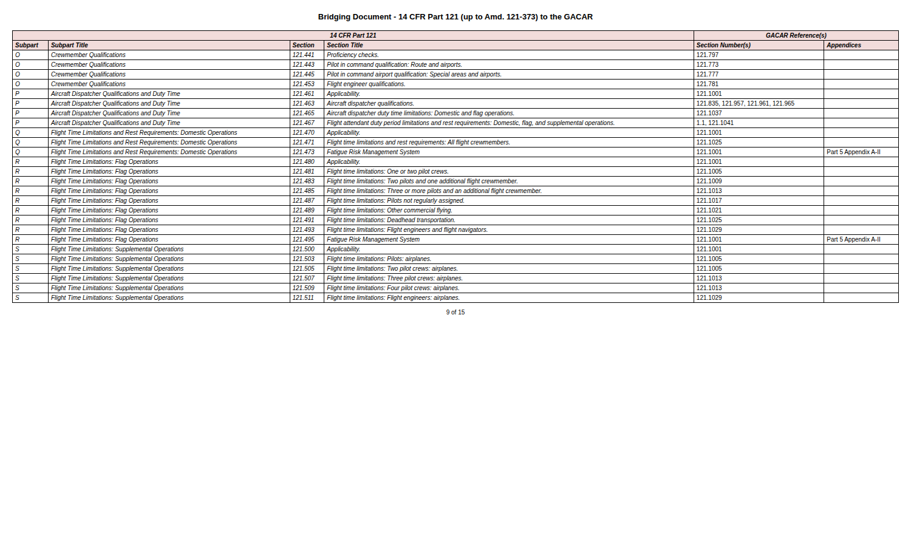Bridging Document - 14 CFR Part 121 (up to Amd. 121-373) to the GACAR
| 14 CFR Part 121 | GACAR Reference(s) |
| --- | --- |
| Subpart | Subpart Title | Section | Section Title | Section Number(s) | Appendices |
| O | Crewmember Qualifications | 121.441 | Proficiency checks. | 121.797 | |
| O | Crewmember Qualifications | 121.443 | Pilot in command qualification: Route and airports. | 121.773 | |
| O | Crewmember Qualifications | 121.445 | Pilot in command airport qualification: Special areas and airports. | 121.777 | |
| O | Crewmember Qualifications | 121.453 | Flight engineer qualifications. | 121.781 | |
| P | Aircraft Dispatcher Qualifications and Duty Time | 121.461 | Applicability. | 121.1001 | |
| P | Aircraft Dispatcher Qualifications and Duty Time | 121.463 | Aircraft dispatcher qualifications. | 121.835, 121.957, 121.961, 121.965 | |
| P | Aircraft Dispatcher Qualifications and Duty Time | 121.465 | Aircraft dispatcher duty time limitations: Domestic and flag operations. | 121.1037 | |
| P | Aircraft Dispatcher Qualifications and Duty Time | 121.467 | Flight attendant duty period limitations and rest requirements: Domestic, flag, and supplemental operations. | 1.1, 121.1041 | |
| Q | Flight Time Limitations and Rest Requirements: Domestic Operations | 121.470 | Applicability. | 121.1001 | |
| Q | Flight Time Limitations and Rest Requirements: Domestic Operations | 121.471 | Flight time limitations and rest requirements: All flight crewmembers. | 121.1025 | |
| Q | Flight Time Limitations and Rest Requirements: Domestic Operations | 121.473 | Fatigue Risk Management System | 121.1001 | Part 5 Appendix A-II |
| R | Flight Time Limitations: Flag Operations | 121.480 | Applicability. | 121.1001 | |
| R | Flight Time Limitations: Flag Operations | 121.481 | Flight time limitations: One or two pilot crews. | 121.1005 | |
| R | Flight Time Limitations: Flag Operations | 121.483 | Flight time limitations: Two pilots and one additional flight crewmember. | 121.1009 | |
| R | Flight Time Limitations: Flag Operations | 121.485 | Flight time limitations: Three or more pilots and an additional flight crewmember. | 121.1013 | |
| R | Flight Time Limitations: Flag Operations | 121.487 | Flight time limitations: Pilots not regularly assigned. | 121.1017 | |
| R | Flight Time Limitations: Flag Operations | 121.489 | Flight time limitations: Other commercial flying. | 121.1021 | |
| R | Flight Time Limitations: Flag Operations | 121.491 | Flight time limitations: Deadhead transportation. | 121.1025 | |
| R | Flight Time Limitations: Flag Operations | 121.493 | Flight time limitations: Flight engineers and flight navigators. | 121.1029 | |
| R | Flight Time Limitations: Flag Operations | 121.495 | Fatigue Risk Management System | 121.1001 | Part 5 Appendix A-II |
| S | Flight Time Limitations: Supplemental Operations | 121.500 | Applicability. | 121.1001 | |
| S | Flight Time Limitations: Supplemental Operations | 121.503 | Flight time limitations: Pilots: airplanes. | 121.1005 | |
| S | Flight Time Limitations: Supplemental Operations | 121.505 | Flight time limitations: Two pilot crews: airplanes. | 121.1005 | |
| S | Flight Time Limitations: Supplemental Operations | 121.507 | Flight time limitations: Three pilot crews: airplanes. | 121.1013 | |
| S | Flight Time Limitations: Supplemental Operations | 121.509 | Flight time limitations: Four pilot crews: airplanes. | 121.1013 | |
| S | Flight Time Limitations: Supplemental Operations | 121.511 | Flight time limitations: Flight engineers: airplanes. | 121.1029 | |
9 of 15